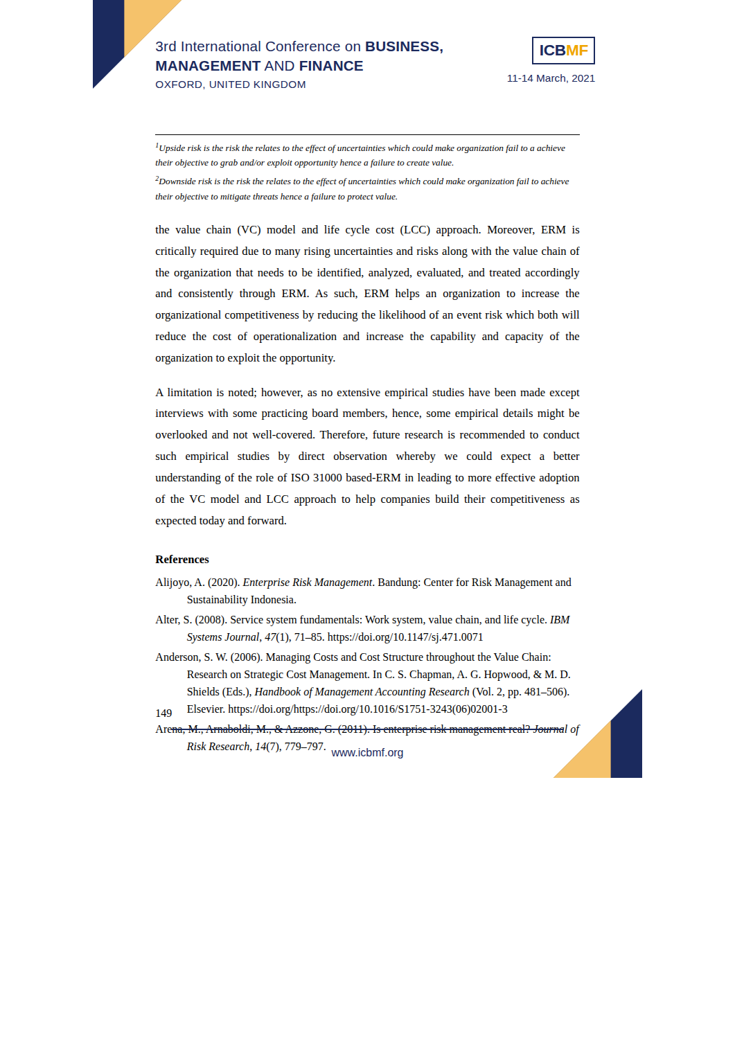3rd International Conference on BUSINESS,
MANAGEMENT AND FINANCE
OXFORD, UNITED KINGDOM
ICB MF
11-14 March, 2021
1Upside risk is the risk the relates to the effect of uncertainties which could make organization fail to a achieve their objective to grab and/or exploit opportunity hence a failure to create value.
2Downside risk is the risk the relates to the effect of uncertainties which could make organization fail to achieve their objective to mitigate threats hence a failure to protect value.
the value chain (VC) model and life cycle cost (LCC) approach. Moreover, ERM is critically required due to many rising uncertainties and risks along with the value chain of the organization that needs to be identified, analyzed, evaluated, and treated accordingly and consistently through ERM. As such, ERM helps an organization to increase the organizational competitiveness by reducing the likelihood of an event risk which both will reduce the cost of operationalization and increase the capability and capacity of the organization to exploit the opportunity.
A limitation is noted; however, as no extensive empirical studies have been made except interviews with some practicing board members, hence, some empirical details might be overlooked and not well-covered. Therefore, future research is recommended to conduct such empirical studies by direct observation whereby we could expect a better understanding of the role of ISO 31000 based-ERM in leading to more effective adoption of the VC model and LCC approach to help companies build their competitiveness as expected today and forward.
References
Alijoyo, A. (2020). Enterprise Risk Management. Bandung: Center for Risk Management and Sustainability Indonesia.
Alter, S. (2008). Service system fundamentals: Work system, value chain, and life cycle. IBM Systems Journal, 47(1), 71–85. https://doi.org/10.1147/sj.471.0071
Anderson, S. W. (2006). Managing Costs and Cost Structure throughout the Value Chain: Research on Strategic Cost Management. In C. S. Chapman, A. G. Hopwood, & M. D. Shields (Eds.), Handbook of Management Accounting Research (Vol. 2, pp. 481–506). Elsevier. https://doi.org/https://doi.org/10.1016/S1751-3243(06)02001-3
Arena, M., Arnaboldi, M., & Azzone, G. (2011). Is enterprise risk management real? Journal of Risk Research, 14(7), 779–797.
149
www.icbmf.org